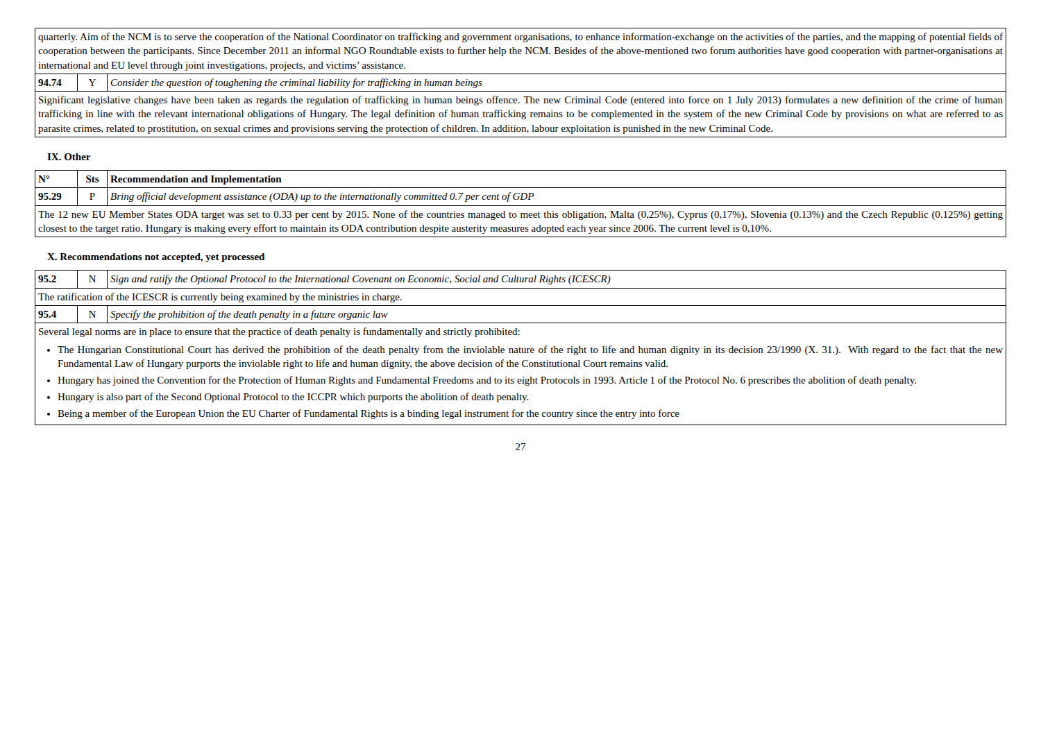| quarterly. Aim of the NCM is to serve the cooperation of the National Coordinator on trafficking and government organisations, to enhance information-exchange on the activities of the parties, and the mapping of potential fields of cooperation between the participants. Since December 2011 an informal NGO Roundtable exists to further help the NCM. Besides of the above-mentioned two forum authorities have good cooperation with partner-organisations at international and EU level through joint investigations, projects, and victims’ assistance. |
| 94.74 | Y | Consider the question of toughening the criminal liability for trafficking in human beings |
| Significant legislative changes have been taken as regards the regulation of trafficking in human beings offence. The new Criminal Code (entered into force on 1 July 2013) formulates a new definition of the crime of human trafficking in line with the relevant international obligations of Hungary. The legal definition of human trafficking remains to be complemented in the system of the new Criminal Code by provisions on what are referred to as parasite crimes, related to prostitution, on sexual crimes and provisions serving the protection of children. In addition, labour exploitation is punished in the new Criminal Code. |
IX. Other
| N° | Sts | Recommendation and Implementation |
| --- | --- | --- |
| 95.29 | P | Bring official development assistance (ODA) up to the internationally committed 0.7 per cent of GDP |
| The 12 new EU Member States ODA target was set to 0.33 per cent by 2015. None of the countries managed to meet this obligation, Malta (0,25%), Cyprus (0,17%), Slovenia (0.13%) and the Czech Republic (0.125%) getting closest to the target ratio. Hungary is making every effort to maintain its ODA contribution despite austerity measures adopted each year since 2006. The current level is 0,10%. |
X. Recommendations not accepted, yet processed
| 95.2 | N | Sign and ratify the Optional Protocol to the International Covenant on Economic, Social and Cultural Rights (ICESCR) |
| The ratification of the ICESCR is currently being examined by the ministries in charge. |
| 95.4 | N | Specify the prohibition of the death penalty in a future organic law |
| Several legal norms are in place to ensure that the practice of death penalty is fundamentally and strictly prohibited: The Hungarian Constitutional Court has derived the prohibition of the death penalty from the inviolable nature of the right to life and human dignity in its decision 23/1990 (X. 31.). With regard to the fact that the new Fundamental Law of Hungary purports the inviolable right to life and human dignity, the above decision of the Constitutional Court remains valid. Hungary has joined the Convention for the Protection of Human Rights and Fundamental Freedoms and to its eight Protocols in 1993. Article 1 of the Protocol No. 6 prescribes the abolition of death penalty. Hungary is also part of the Second Optional Protocol to the ICCPR which purports the abolition of death penalty. Being a member of the European Union the EU Charter of Fundamental Rights is a binding legal instrument for the country since the entry into force |
27